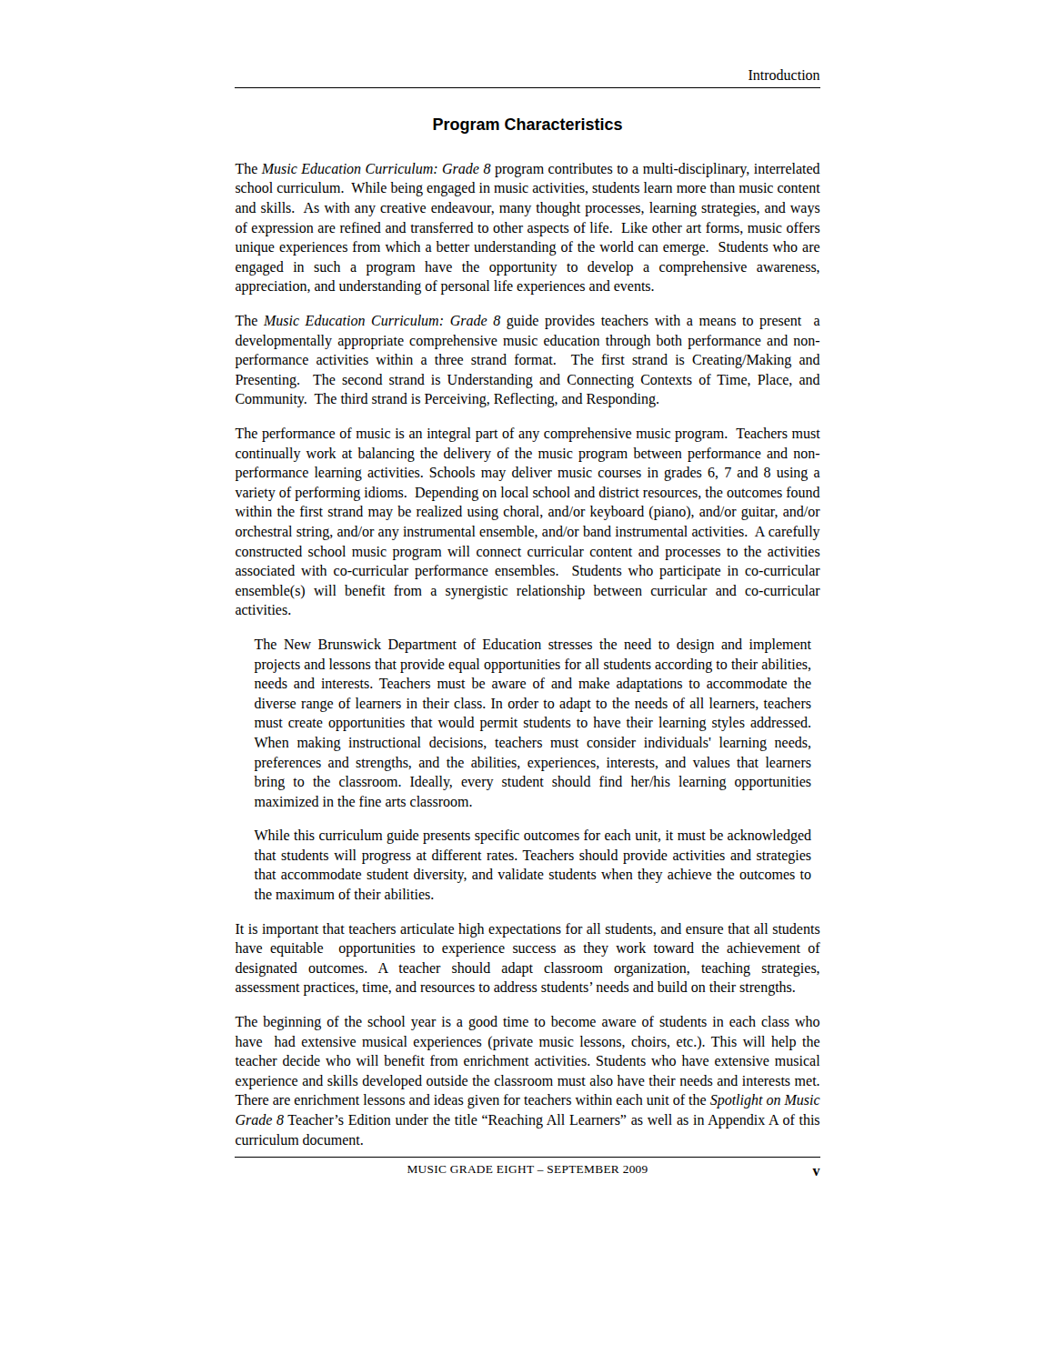Introduction
Program Characteristics
The Music Education Curriculum: Grade 8 program contributes to a multi-disciplinary, interrelated school curriculum. While being engaged in music activities, students learn more than music content and skills. As with any creative endeavour, many thought processes, learning strategies, and ways of expression are refined and transferred to other aspects of life. Like other art forms, music offers unique experiences from which a better understanding of the world can emerge. Students who are engaged in such a program have the opportunity to develop a comprehensive awareness, appreciation, and understanding of personal life experiences and events.
The Music Education Curriculum: Grade 8 guide provides teachers with a means to present a developmentally appropriate comprehensive music education through both performance and non-performance activities within a three strand format. The first strand is Creating/Making and Presenting. The second strand is Understanding and Connecting Contexts of Time, Place, and Community. The third strand is Perceiving, Reflecting, and Responding.
The performance of music is an integral part of any comprehensive music program. Teachers must continually work at balancing the delivery of the music program between performance and non-performance learning activities. Schools may deliver music courses in grades 6, 7 and 8 using a variety of performing idioms. Depending on local school and district resources, the outcomes found within the first strand may be realized using choral, and/or keyboard (piano), and/or guitar, and/or orchestral string, and/or any instrumental ensemble, and/or band instrumental activities. A carefully constructed school music program will connect curricular content and processes to the activities associated with co-curricular performance ensembles. Students who participate in co-curricular ensemble(s) will benefit from a synergistic relationship between curricular and co-curricular activities.
The New Brunswick Department of Education stresses the need to design and implement projects and lessons that provide equal opportunities for all students according to their abilities, needs and interests. Teachers must be aware of and make adaptations to accommodate the diverse range of learners in their class. In order to adapt to the needs of all learners, teachers must create opportunities that would permit students to have their learning styles addressed. When making instructional decisions, teachers must consider individuals' learning needs, preferences and strengths, and the abilities, experiences, interests, and values that learners bring to the classroom. Ideally, every student should find her/his learning opportunities maximized in the fine arts classroom.
While this curriculum guide presents specific outcomes for each unit, it must be acknowledged that students will progress at different rates. Teachers should provide activities and strategies that accommodate student diversity, and validate students when they achieve the outcomes to the maximum of their abilities.
It is important that teachers articulate high expectations for all students, and ensure that all students have equitable opportunities to experience success as they work toward the achievement of designated outcomes. A teacher should adapt classroom organization, teaching strategies, assessment practices, time, and resources to address students’ needs and build on their strengths.
The beginning of the school year is a good time to become aware of students in each class who have had extensive musical experiences (private music lessons, choirs, etc.). This will help the teacher decide who will benefit from enrichment activities. Students who have extensive musical experience and skills developed outside the classroom must also have their needs and interests met. There are enrichment lessons and ideas given for teachers within each unit of the Spotlight on Music Grade 8 Teacher’s Edition under the title “Reaching All Learners” as well as in Appendix A of this curriculum document.
MUSIC GRADE EIGHT – SEPTEMBER 2009 v